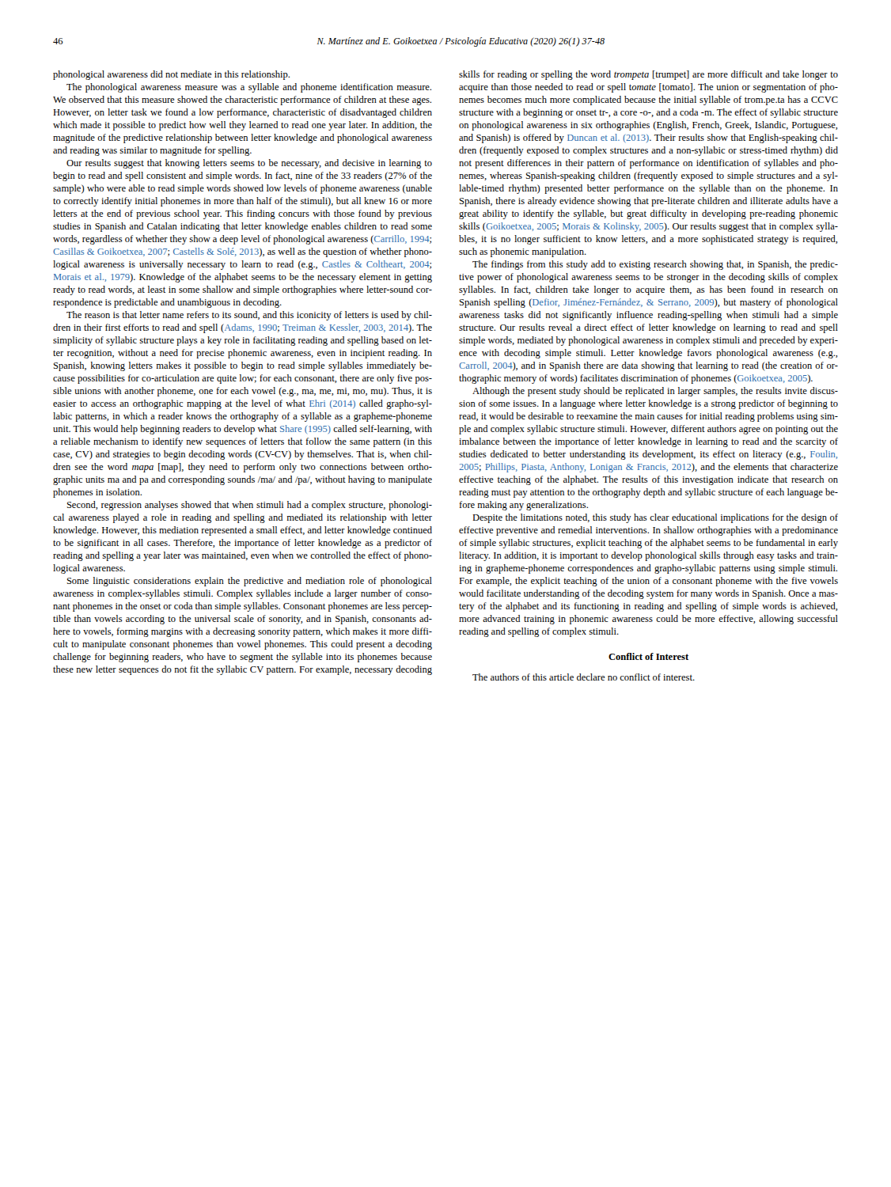46
N. Martínez and E. Goikoetxea / Psicología Educativa (2020) 26(1) 37-48
phonological awareness did not mediate in this relationship.
The phonological awareness measure was a syllable and phoneme identification measure. We observed that this measure showed the characteristic performance of children at these ages. However, on letter task we found a low performance, characteristic of disadvantaged children which made it possible to predict how well they learned to read one year later. In addition, the magnitude of the predictive relationship between letter knowledge and phonological awareness and reading was similar to magnitude for spelling.
Our results suggest that knowing letters seems to be necessary, and decisive in learning to begin to read and spell consistent and simple words. In fact, nine of the 33 readers (27% of the sample) who were able to read simple words showed low levels of phoneme awareness (unable to correctly identify initial phonemes in more than half of the stimuli), but all knew 16 or more letters at the end of previous school year. This finding concurs with those found by previous studies in Spanish and Catalan indicating that letter knowledge enables children to read some words, regardless of whether they show a deep level of phonological awareness (Carrillo, 1994; Casillas & Goikoetxea, 2007; Castells & Solé, 2013), as well as the question of whether phonological awareness is universally necessary to learn to read (e.g., Castles & Coltheart, 2004; Morais et al., 1979). Knowledge of the alphabet seems to be the necessary element in getting ready to read words, at least in some shallow and simple orthographies where letter-sound correspondence is predictable and unambiguous in decoding.
The reason is that letter name refers to its sound, and this iconicity of letters is used by children in their first efforts to read and spell (Adams, 1990; Treiman & Kessler, 2003, 2014). The simplicity of syllabic structure plays a key role in facilitating reading and spelling based on letter recognition, without a need for precise phonemic awareness, even in incipient reading. In Spanish, knowing letters makes it possible to begin to read simple syllables immediately because possibilities for co-articulation are quite low; for each consonant, there are only five possible unions with another phoneme, one for each vowel (e.g., ma, me, mi, mo, mu). Thus, it is easier to access an orthographic mapping at the level of what Ehri (2014) called grapho-syllabic patterns, in which a reader knows the orthography of a syllable as a grapheme-phoneme unit. This would help beginning readers to develop what Share (1995) called self-learning, with a reliable mechanism to identify new sequences of letters that follow the same pattern (in this case, CV) and strategies to begin decoding words (CV-CV) by themselves. That is, when children see the word mapa [map], they need to perform only two connections between orthographic units ma and pa and corresponding sounds /ma/ and /pa/, without having to manipulate phonemes in isolation.
Second, regression analyses showed that when stimuli had a complex structure, phonological awareness played a role in reading and spelling and mediated its relationship with letter knowledge. However, this mediation represented a small effect, and letter knowledge continued to be significant in all cases. Therefore, the importance of letter knowledge as a predictor of reading and spelling a year later was maintained, even when we controlled the effect of phonological awareness.
Some linguistic considerations explain the predictive and mediation role of phonological awareness in complex-syllables stimuli. Complex syllables include a larger number of consonant phonemes in the onset or coda than simple syllables. Consonant phonemes are less perceptible than vowels according to the universal scale of sonority, and in Spanish, consonants adhere to vowels, forming margins with a decreasing sonority pattern, which makes it more difficult to manipulate consonant phonemes than vowel phonemes. This could present a decoding challenge for beginning readers, who have to segment the syllable into its phonemes because these new letter sequences do not fit the syllabic CV pattern. For example, necessary decoding skills for reading or spelling the word trompeta [trumpet] are more difficult and take longer to acquire than those needed to read or spell tomate [tomato]. The union or segmentation of phonemes becomes much more complicated because the initial syllable of trom.pe.ta has a CCVC structure with a beginning or onset tr-, a core -o-, and a coda -m. The effect of syllabic structure on phonological awareness in six orthographies (English, French, Greek, Islandic, Portuguese, and Spanish) is offered by Duncan et al. (2013). Their results show that English-speaking children (frequently exposed to complex structures and a non-syllabic or stress-timed rhythm) did not present differences in their pattern of performance on identification of syllables and phonemes, whereas Spanish-speaking children (frequently exposed to simple structures and a syllable-timed rhythm) presented better performance on the syllable than on the phoneme. In Spanish, there is already evidence showing that pre-literate children and illiterate adults have a great ability to identify the syllable, but great difficulty in developing pre-reading phonemic skills (Goikoetxea, 2005; Morais & Kolinsky, 2005). Our results suggest that in complex syllables, it is no longer sufficient to know letters, and a more sophisticated strategy is required, such as phonemic manipulation.
The findings from this study add to existing research showing that, in Spanish, the predictive power of phonological awareness seems to be stronger in the decoding skills of complex syllables. In fact, children take longer to acquire them, as has been found in research on Spanish spelling (Defior, Jiménez-Fernández, & Serrano, 2009), but mastery of phonological awareness tasks did not significantly influence reading-spelling when stimuli had a simple structure. Our results reveal a direct effect of letter knowledge on learning to read and spell simple words, mediated by phonological awareness in complex stimuli and preceded by experience with decoding simple stimuli. Letter knowledge favors phonological awareness (e.g., Carroll, 2004), and in Spanish there are data showing that learning to read (the creation of orthographic memory of words) facilitates discrimination of phonemes (Goikoetxea, 2005).
Although the present study should be replicated in larger samples, the results invite discussion of some issues. In a language where letter knowledge is a strong predictor of beginning to read, it would be desirable to reexamine the main causes for initial reading problems using simple and complex syllabic structure stimuli. However, different authors agree on pointing out the imbalance between the importance of letter knowledge in learning to read and the scarcity of studies dedicated to better understanding its development, its effect on literacy (e.g., Foulin, 2005; Phillips, Piasta, Anthony, Lonigan & Francis, 2012), and the elements that characterize effective teaching of the alphabet. The results of this investigation indicate that research on reading must pay attention to the orthography depth and syllabic structure of each language before making any generalizations.
Despite the limitations noted, this study has clear educational implications for the design of effective preventive and remedial interventions. In shallow orthographies with a predominance of simple syllabic structures, explicit teaching of the alphabet seems to be fundamental in early literacy. In addition, it is important to develop phonological skills through easy tasks and training in grapheme-phoneme correspondences and grapho-syllabic patterns using simple stimuli. For example, the explicit teaching of the union of a consonant phoneme with the five vowels would facilitate understanding of the decoding system for many words in Spanish. Once a mastery of the alphabet and its functioning in reading and spelling of simple words is achieved, more advanced training in phonemic awareness could be more effective, allowing successful reading and spelling of complex stimuli.
Conflict of Interest
The authors of this article declare no conflict of interest.